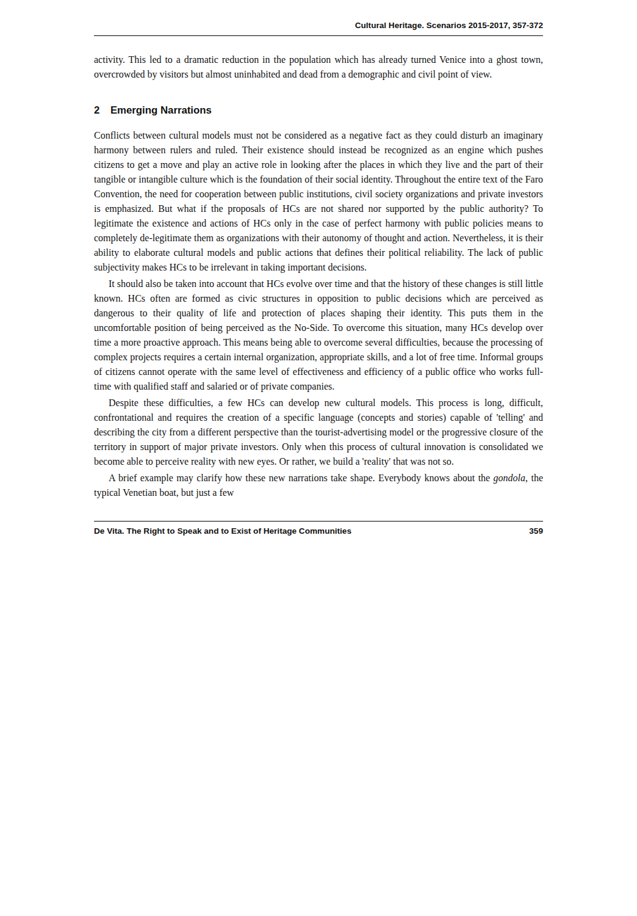Cultural Heritage. Scenarios 2015-2017, 357-372
activity. This led to a dramatic reduction in the population which has already turned Venice into a ghost town, overcrowded by visitors but almost uninhabited and dead from a demographic and civil point of view.
2 Emerging Narrations
Conflicts between cultural models must not be considered as a negative fact as they could disturb an imaginary harmony between rulers and ruled. Their existence should instead be recognized as an engine which pushes citizens to get a move and play an active role in looking after the places in which they live and the part of their tangible or intangible culture which is the foundation of their social identity. Throughout the entire text of the Faro Convention, the need for cooperation between public institutions, civil society organizations and private investors is emphasized. But what if the proposals of HCs are not shared nor supported by the public authority? To legitimate the existence and actions of HCs only in the case of perfect harmony with public policies means to completely de-legitimate them as organizations with their autonomy of thought and action. Nevertheless, it is their ability to elaborate cultural models and public actions that defines their political reliability. The lack of public subjectivity makes HCs to be irrelevant in taking important decisions.
It should also be taken into account that HCs evolve over time and that the history of these changes is still little known. HCs often are formed as civic structures in opposition to public decisions which are perceived as dangerous to their quality of life and protection of places shaping their identity. This puts them in the uncomfortable position of being perceived as the No-Side. To overcome this situation, many HCs develop over time a more proactive approach. This means being able to overcome several difficulties, because the processing of complex projects requires a certain internal organization, appropriate skills, and a lot of free time. Informal groups of citizens cannot operate with the same level of effectiveness and efficiency of a public office who works full-time with qualified staff and salaried or of private companies.
Despite these difficulties, a few HCs can develop new cultural models. This process is long, difficult, confrontational and requires the creation of a specific language (concepts and stories) capable of 'telling' and describing the city from a different perspective than the tourist-advertising model or the progressive closure of the territory in support of major private investors. Only when this process of cultural innovation is consolidated we become able to perceive reality with new eyes. Or rather, we build a 'reality' that was not so.
A brief example may clarify how these new narrations take shape. Everybody knows about the gondola, the typical Venetian boat, but just a few
De Vita. The Right to Speak and to Exist of Heritage Communities 359